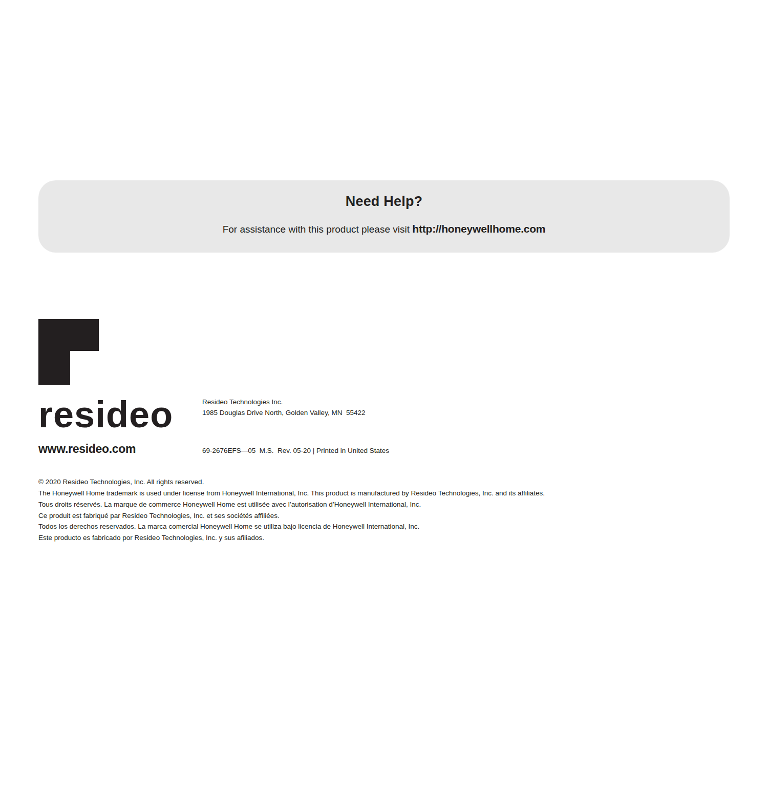Need Help?
For assistance with this product please visit http://honeywellhome.com
resideo
Resideo Technologies Inc.
1985 Douglas Drive North, Golden Valley, MN 55422
www.resideo.com
69-2676EFS—05 M.S. Rev. 05-20 | Printed in United States
© 2020 Resideo Technologies, Inc. All rights reserved.
The Honeywell Home trademark is used under license from Honeywell International, Inc. This product is manufactured by Resideo Technologies, Inc. and its affiliates.
Tous droits réservés. La marque de commerce Honeywell Home est utilisée avec l’autorisation d’Honeywell International, Inc.
Ce produit est fabriqué par Resideo Technologies, Inc. et ses sociétés affiliées.
Todos los derechos reservados. La marca comercial Honeywell Home se utiliza bajo licencia de Honeywell International, Inc.
Este producto es fabricado por Resideo Technologies, Inc. y sus afiliados.